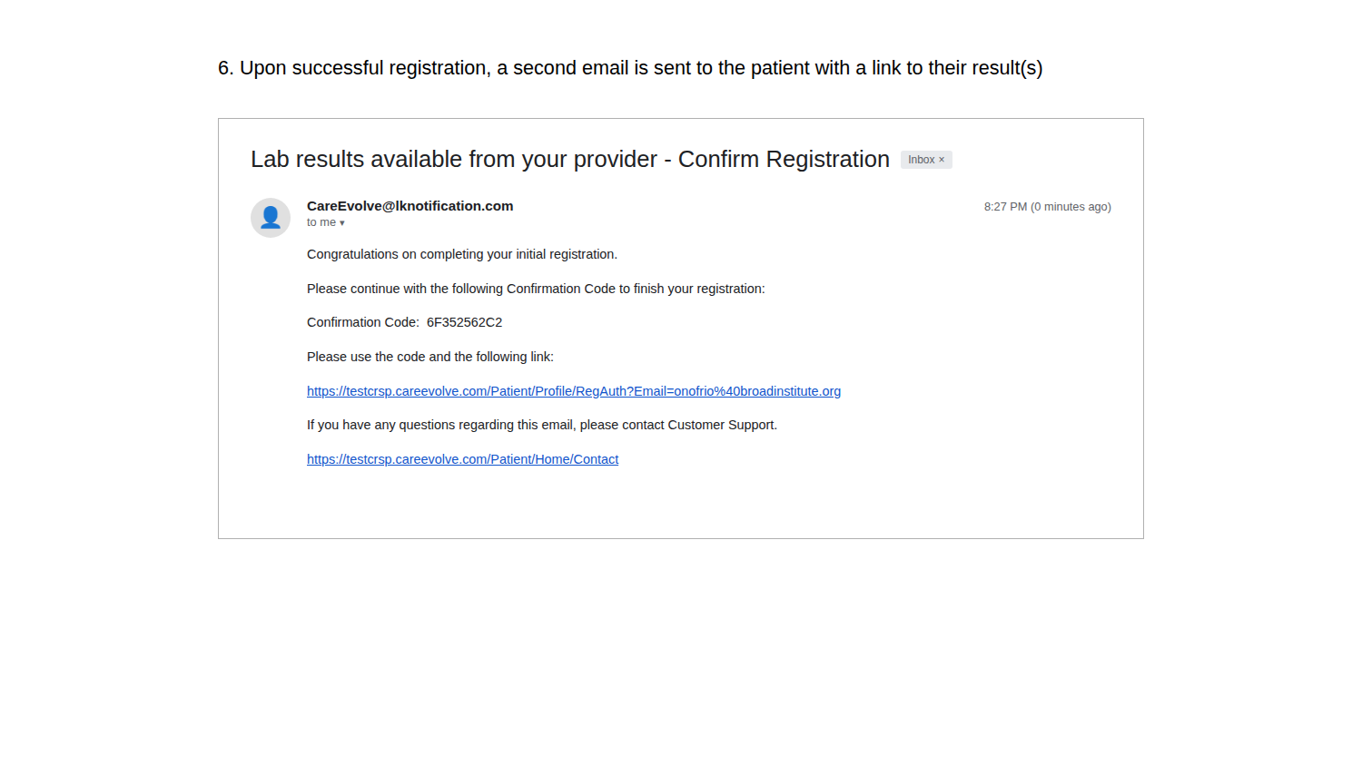6. Upon successful registration, a second email is sent to the patient with a link to their result(s)
Lab results available from your provider - Confirm Registration
Inbox×
👤
CareEvolve@lknotification.com 8:27 PM (0 minutes ago)
to me ▾
Congratulations on completing your initial registration.
Please continue with the following Confirmation Code to finish your registration:
Confirmation Code: 6F352562C2
Please use the code and the following link:
https://testcrsp.careevolve.com/Patient/Profile/RegAuth?Email=onofrio%40broadinstitute.org
If you have any questions regarding this email, please contact Customer Support.
https://testcrsp.careevolve.com/Patient/Home/Contact